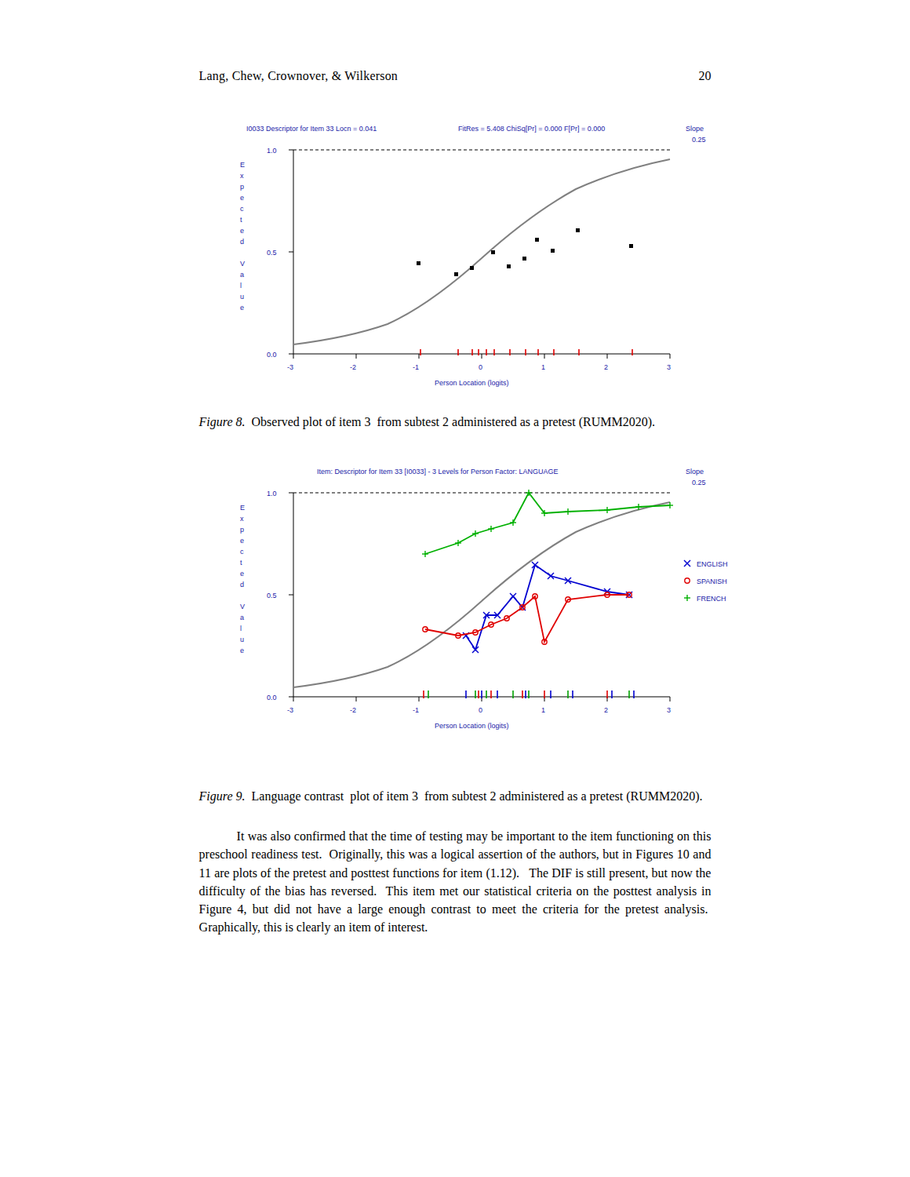Lang, Chew, Crownover, & Wilkerson 20
I0033 Descriptor for Item 33 Locn = 0.041 FitRes = 5.408 ChiSq[Pr] = 0.000 F[Pr] = 0.000 Slope 0.25 1.0 0.5 0.0 -3 -2 -1 0 1 2 3 Person Location (logits) E x p e c t e d V a l u e
Figure 8. Observed plot of item 3 from subtest 2 administered as a pretest (RUMM2020).
Item: Descriptor for Item 33 [I0033] - 3 Levels for Person Factor: LANGUAGE Slope 0.25 1.0 0.5 0.0 -3 -2 -1 0 1 2 3 Person Location (logits) E x p e c t e d V a l u e ENGLISH SPANISH FRENCH
Figure 9. Language contrast plot of item 3 from subtest 2 administered as a pretest (RUMM2020).
It was also confirmed that the time of testing may be important to the item functioning on this preschool readiness test. Originally, this was a logical assertion of the authors, but in Figures 10 and 11 are plots of the pretest and posttest functions for item (1.12). The DIF is still present, but now the difficulty of the bias has reversed. This item met our statistical criteria on the posttest analysis in Figure 4, but did not have a large enough contrast to meet the criteria for the pretest analysis. Graphically, this is clearly an item of interest.